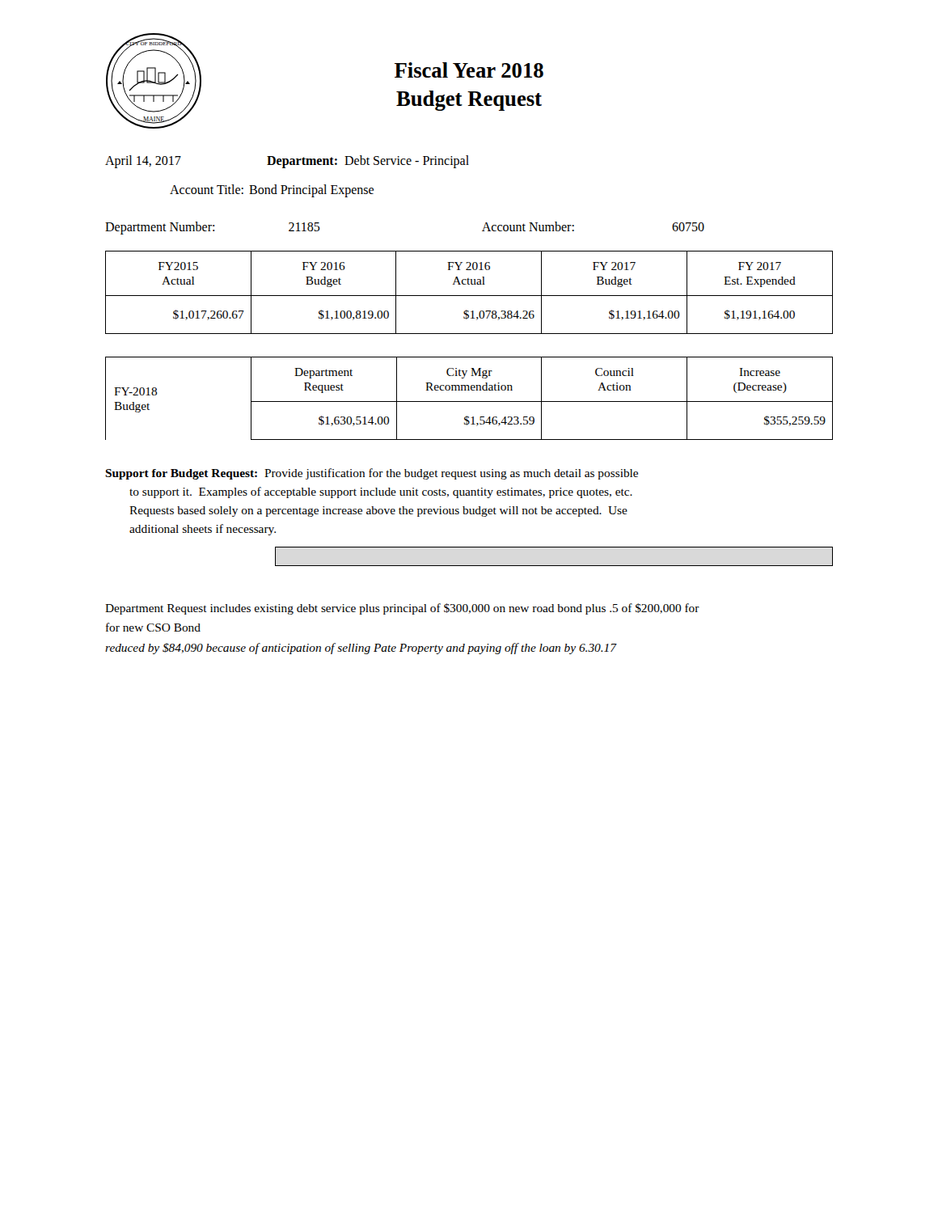CITY OF BIDDEFORD MAINE
Fiscal Year 2018
Budget Request
April 14, 2017 Department: Debt Service - Principal
Account Title: Bond Principal Expense
Department Number: 21185 Account Number: 60750
| FY2015 Actual | FY 2016 Budget | FY 2016 Actual | FY 2017 Budget | FY 2017 Est. Expended |
| --- | --- | --- | --- | --- |
| $1,017,260.67 | $1,100,819.00 | $1,078,384.26 | $1,191,164.00 | $1,191,164.00 |
| FY-2018 Budget | Department Request | City Mgr Recommendation | Council Action | Increase (Decrease) |
| $1,630,514.00 | $1,546,423.59 | | $355,259.59 |
Support for Budget Request: Provide justification for the budget request using as much detail as possible
to support it. Examples of acceptable support include unit costs, quantity estimates, price quotes, etc.
Requests based solely on a percentage increase above the previous budget will not be accepted. Use
additional sheets if necessary.
Department Request includes existing debt service plus principal of $300,000 on new road bond plus .5 of $200,000 for
for new CSO Bond
reduced by $84,090 because of anticipation of selling Pate Property and paying off the loan by 6.30.17